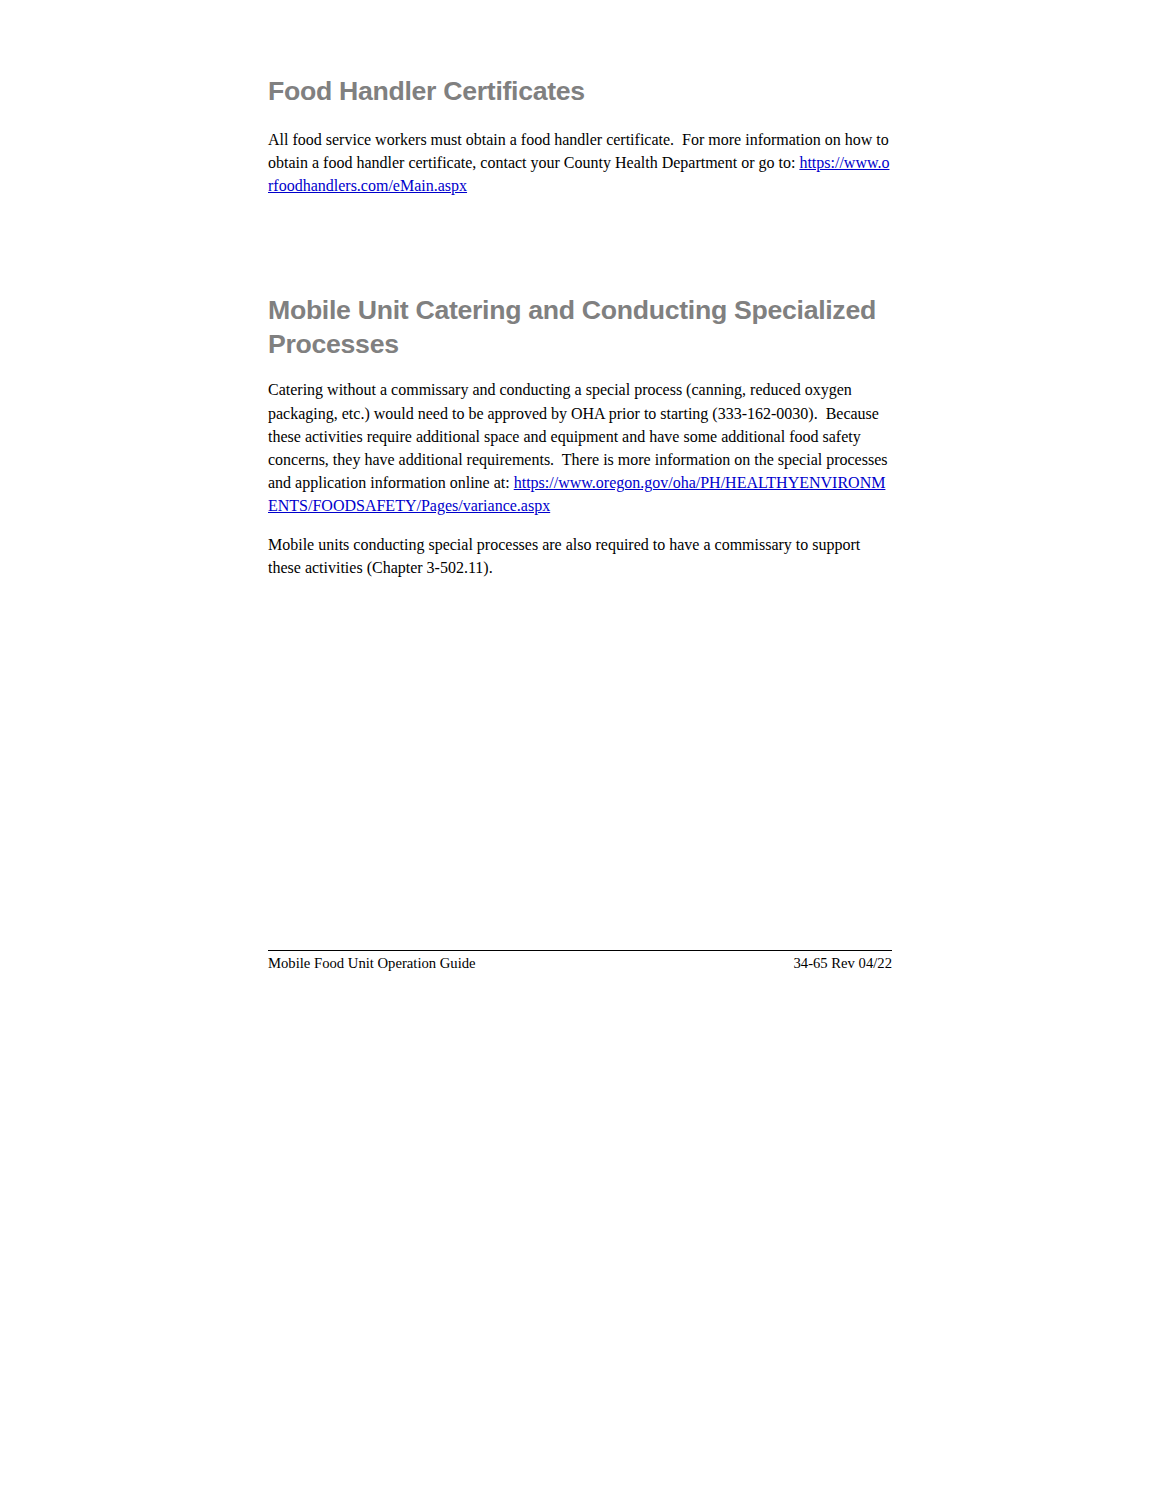Food Handler Certificates
All food service workers must obtain a food handler certificate. For more information on how to obtain a food handler certificate, contact your County Health Department or go to: https://www.orfoodhandlers.com/eMain.aspx
Mobile Unit Catering and Conducting Specialized Processes
Catering without a commissary and conducting a special process (canning, reduced oxygen packaging, etc.) would need to be approved by OHA prior to starting (333-162-0030). Because these activities require additional space and equipment and have some additional food safety concerns, they have additional requirements. There is more information on the special processes and application information online at: https://www.oregon.gov/oha/PH/HEALTHYENVIRONMENTS/FOODSAFETY/Pages/variance.aspx
Mobile units conducting special processes are also required to have a commissary to support these activities (Chapter 3-502.11).
Mobile Food Unit Operation Guide 34-65 Rev 04/22